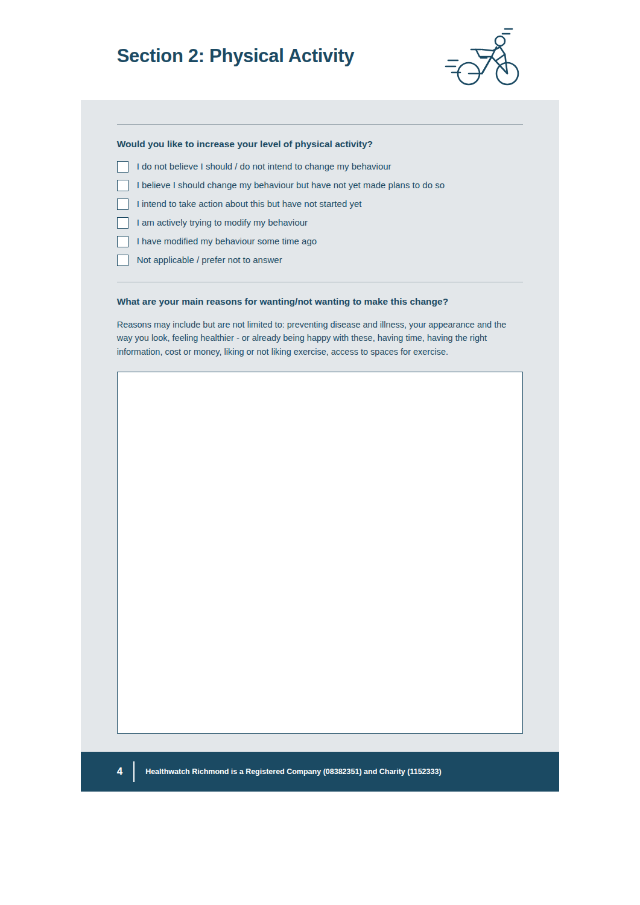Section 2: Physical Activity
Would you like to increase your level of physical activity?
I do not believe I should / do not intend to change my behaviour
I believe I should change my behaviour but have not yet made plans to do so
I intend to take action about this but have not started yet
I am actively trying to modify my behaviour
I have modified my behaviour some time ago
Not applicable / prefer not to answer
What are your main reasons for wanting/not wanting to make this change?
Reasons may include but are not limited to: preventing disease and illness, your appearance and the way you look, feeling healthier - or already being happy with these, having time, having the right information, cost or money, liking or not liking exercise, access to spaces for exercise.
4 Healthwatch Richmond is a Registered Company (08382351) and Charity (1152333)